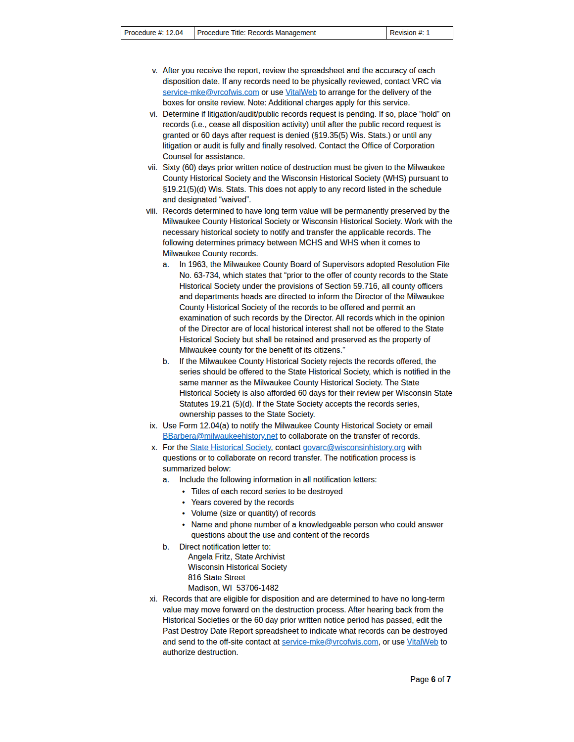| Procedure #: 12.04 | Procedure Title: Records Management | Revision #: 1 |
v. After you receive the report, review the spreadsheet and the accuracy of each disposition date. If any records need to be physically reviewed, contact VRC via service-mke@vrcofwis.com or use VitalWeb to arrange for the delivery of the boxes for onsite review. Note: Additional charges apply for this service.
vi. Determine if litigation/audit/public records request is pending. If so, place “hold” on records (i.e., cease all disposition activity) until after the public record request is granted or 60 days after request is denied (§19.35(5) Wis. Stats.) or until any litigation or audit is fully and finally resolved. Contact the Office of Corporation Counsel for assistance.
vii. Sixty (60) days prior written notice of destruction must be given to the Milwaukee County Historical Society and the Wisconsin Historical Society (WHS) pursuant to §19.21(5)(d) Wis. Stats. This does not apply to any record listed in the schedule and designated “waived”.
viii. Records determined to have long term value will be permanently preserved by the Milwaukee County Historical Society or Wisconsin Historical Society. Work with the necessary historical society to notify and transfer the applicable records. The following determines primacy between MCHS and WHS when it comes to Milwaukee County records.
a. In 1963, the Milwaukee County Board of Supervisors adopted Resolution File No. 63-734, which states that “prior to the offer of county records to the State Historical Society under the provisions of Section 59.716, all county officers and departments heads are directed to inform the Director of the Milwaukee County Historical Society of the records to be offered and permit an examination of such records by the Director. All records which in the opinion of the Director are of local historical interest shall not be offered to the State Historical Society but shall be retained and preserved as the property of Milwaukee county for the benefit of its citizens.”
b. If the Milwaukee County Historical Society rejects the records offered, the series should be offered to the State Historical Society, which is notified in the same manner as the Milwaukee County Historical Society. The State Historical Society is also afforded 60 days for their review per Wisconsin State Statutes 19.21 (5)(d). If the State Society accepts the records series, ownership passes to the State Society.
ix. Use Form 12.04(a) to notify the Milwaukee County Historical Society or email BBarbera@milwaukeehistory.net to collaborate on the transfer of records.
x. For the State Historical Society, contact govarc@wisconsinhistory.org with questions or to collaborate on record transfer. The notification process is summarized below:
a. Include the following information in all notification letters:
Titles of each record series to be destroyed
Years covered by the records
Volume (size or quantity) of records
Name and phone number of a knowledgeable person who could answer questions about the use and content of the records
b. Direct notification letter to:
Angela Fritz, State Archivist
Wisconsin Historical Society
816 State Street
Madison, WI 53706-1482
xi. Records that are eligible for disposition and are determined to have no long-term value may move forward on the destruction process. After hearing back from the Historical Societies or the 60 day prior written notice period has passed, edit the Past Destroy Date Report spreadsheet to indicate what records can be destroyed and send to the off-site contact at service-mke@vrcofwis.com, or use VitalWeb to authorize destruction.
Page 6 of 7